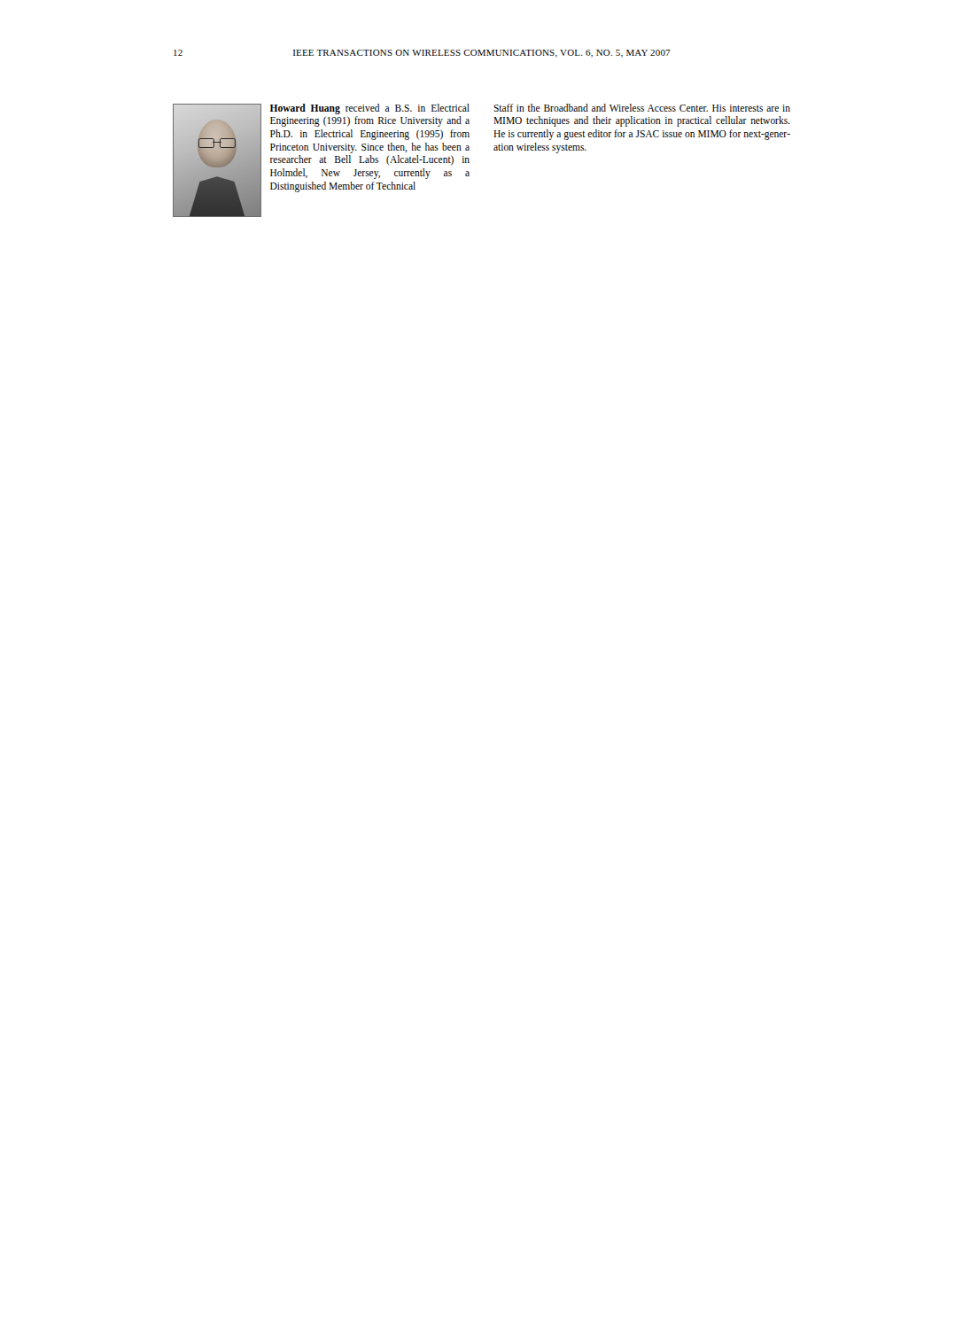12 IEEE TRANSACTIONS ON WIRELESS COMMUNICATIONS, VOL. 6, NO. 5, MAY 2007
Howard Huang received a B.S. in Electrical Engineering (1991) from Rice University and a Ph.D. in Electrical Engineering (1995) from Princeton University. Since then, he has been a researcher at Bell Labs (Alcatel-Lucent) in Holmdel, New Jersey, currently as a Distinguished Member of Technical
Staff in the Broadband and Wireless Access Center. His interests are in MIMO techniques and their application in practical cellular networks. He is currently a guest editor for a JSAC issue on MIMO for next-generation wireless systems.